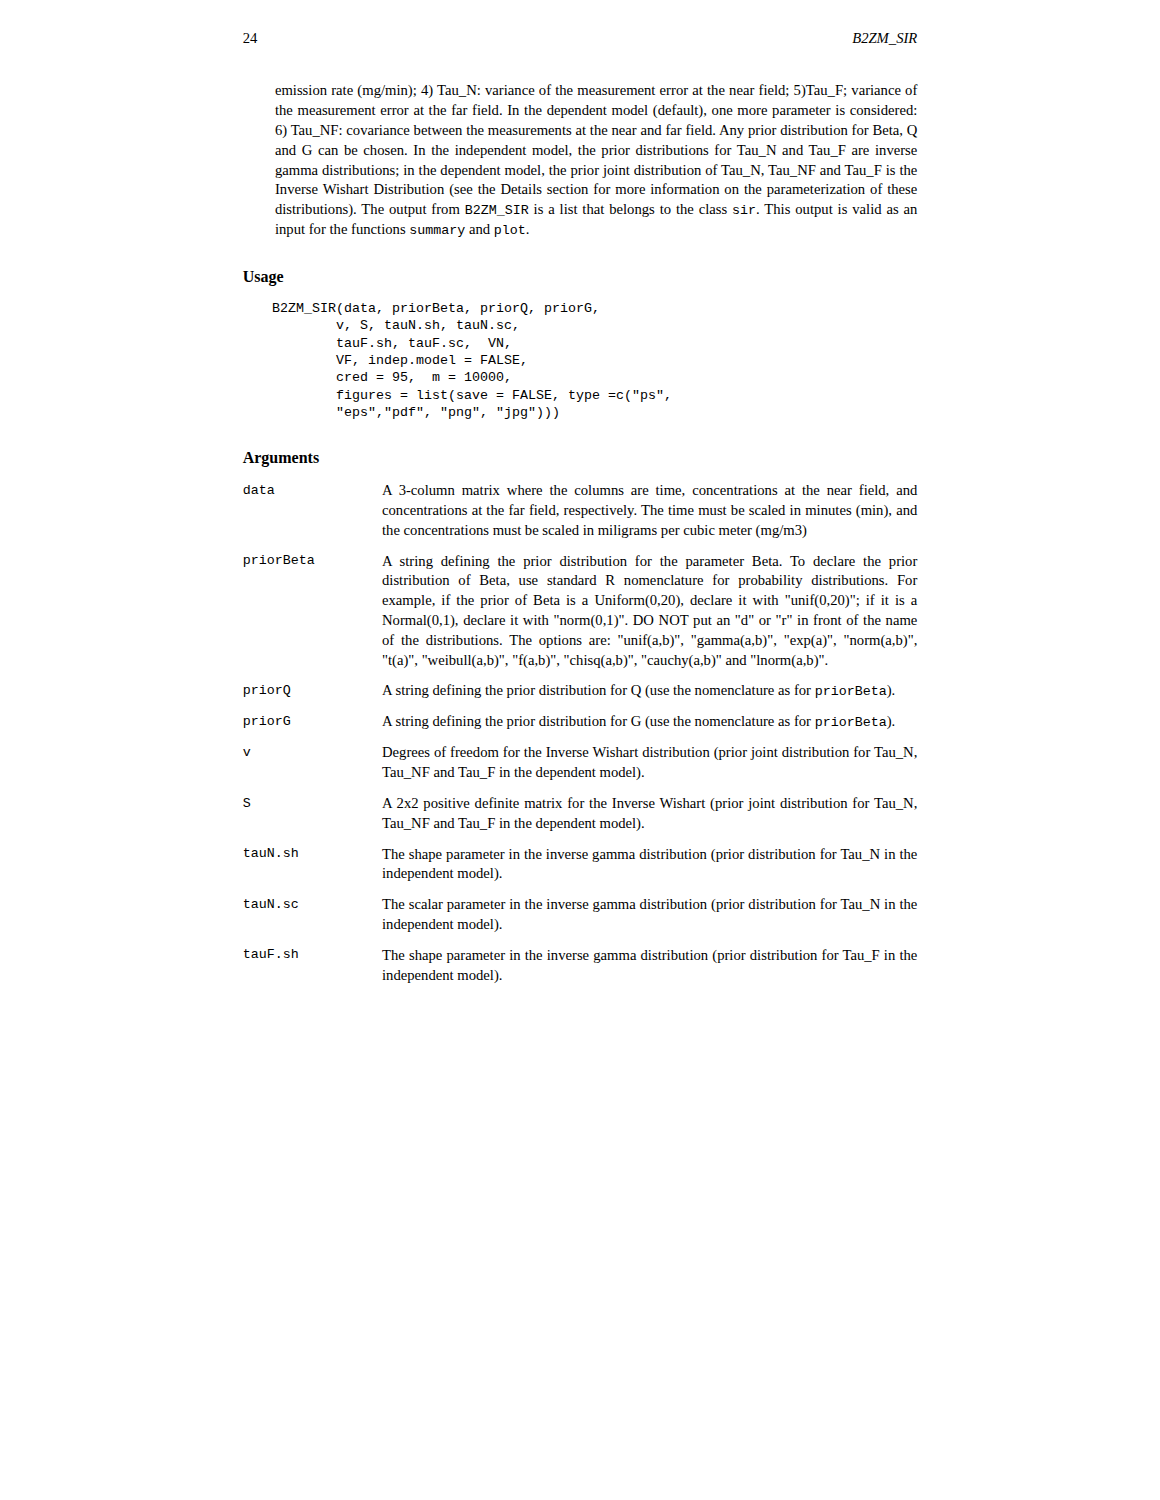24 B2ZM_SIR
emission rate (mg/min); 4) Tau_N: variance of the measurement error at the near field; 5)Tau_F; variance of the measurement error at the far field. In the dependent model (default), one more parameter is considered: 6) Tau_NF: covariance between the measurements at the near and far field. Any prior distribution for Beta, Q and G can be chosen. In the independent model, the prior distributions for Tau_N and Tau_F are inverse gamma distributions; in the dependent model, the prior joint distribution of Tau_N, Tau_NF and Tau_F is the Inverse Wishart Distribution (see the Details section for more information on the parameterization of these distributions). The output from B2ZM_SIR is a list that belongs to the class sir. This output is valid as an input for the functions summary and plot.
Usage
B2ZM_SIR(data, priorBeta, priorQ, priorG,
        v, S, tauN.sh, tauN.sc,
        tauF.sh, tauF.sc,  VN,
        VF, indep.model = FALSE,
        cred = 95,  m = 10000,
        figures = list(save = FALSE, type =c("ps",
        "eps","pdf", "png", "jpg")))
Arguments
data
A 3-column matrix where the columns are time, concentrations at the near field, and concentrations at the far field, respectively. The time must be scaled in minutes (min), and the concentrations must be scaled in miligrams per cubic meter (mg/m3)
priorBeta
A string defining the prior distribution for the parameter Beta. To declare the prior distribution of Beta, use standard R nomenclature for probability distributions. For example, if the prior of Beta is a Uniform(0,20), declare it with "unif(0,20)"; if it is a Normal(0,1), declare it with "norm(0,1)". DO NOT put an "d" or "r" in front of the name of the distributions. The options are: "unif(a,b)", "gamma(a,b)", "exp(a)", "norm(a,b)", "t(a)", "weibull(a,b)", "f(a,b)", "chisq(a,b)", "cauchy(a,b)" and "lnorm(a,b)".
priorQ
A string defining the prior distribution for Q (use the nomenclature as for priorBeta).
priorG
A string defining the prior distribution for G (use the nomenclature as for priorBeta).
v
Degrees of freedom for the Inverse Wishart distribution (prior joint distribution for Tau_N, Tau_NF and Tau_F in the dependent model).
S
A 2x2 positive definite matrix for the Inverse Wishart (prior joint distribution for Tau_N, Tau_NF and Tau_F in the dependent model).
tauN.sh
The shape parameter in the inverse gamma distribution (prior distribution for Tau_N in the independent model).
tauN.sc
The scalar parameter in the inverse gamma distribution (prior distribution for Tau_N in the independent model).
tauF.sh
The shape parameter in the inverse gamma distribution (prior distribution for Tau_F in the independent model).